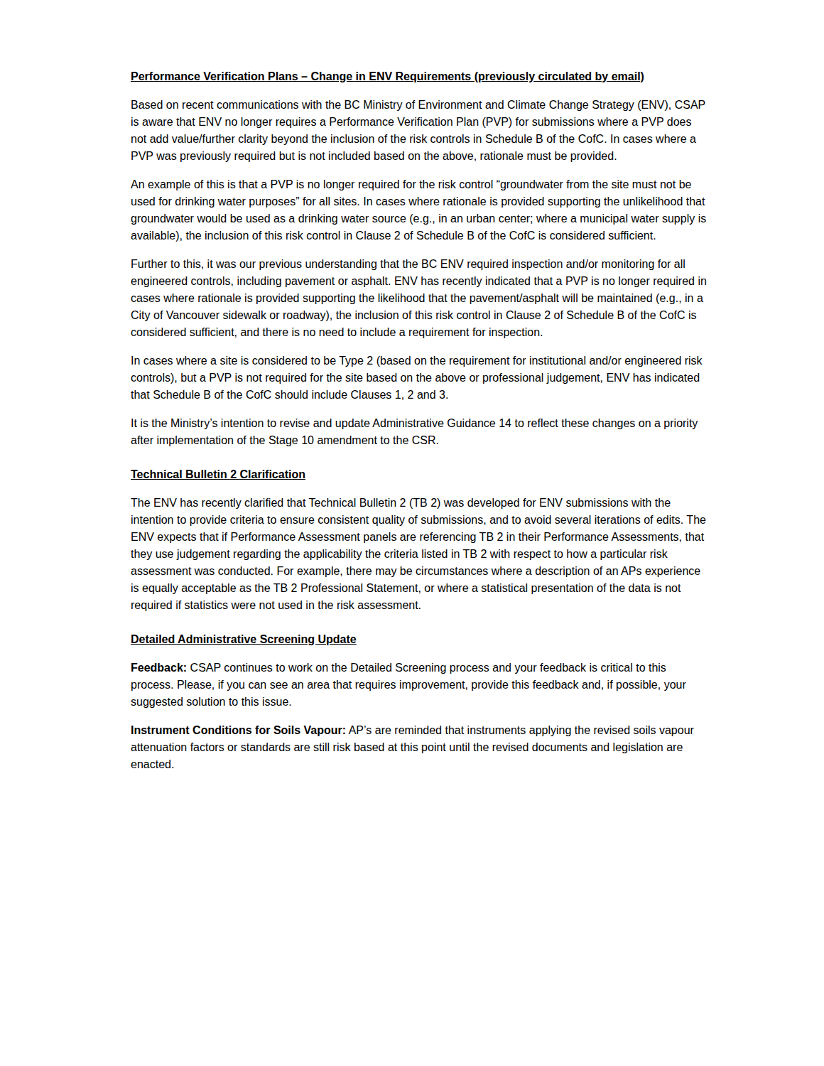Performance Verification Plans – Change in ENV Requirements (previously circulated by email)
Based on recent communications with the BC Ministry of Environment and Climate Change Strategy (ENV), CSAP is aware that ENV no longer requires a Performance Verification Plan (PVP) for submissions where a PVP does not add value/further clarity beyond the inclusion of the risk controls in Schedule B of the CofC. In cases where a PVP was previously required but is not included based on the above, rationale must be provided.
An example of this is that a PVP is no longer required for the risk control “groundwater from the site must not be used for drinking water purposes” for all sites. In cases where rationale is provided supporting the unlikelihood that groundwater would be used as a drinking water source (e.g., in an urban center; where a municipal water supply is available), the inclusion of this risk control in Clause 2 of Schedule B of the CofC is considered sufficient.
Further to this, it was our previous understanding that the BC ENV required inspection and/or monitoring for all engineered controls, including pavement or asphalt. ENV has recently indicated that a PVP is no longer required in cases where rationale is provided supporting the likelihood that the pavement/asphalt will be maintained (e.g., in a City of Vancouver sidewalk or roadway), the inclusion of this risk control in Clause 2 of Schedule B of the CofC is considered sufficient, and there is no need to include a requirement for inspection.
In cases where a site is considered to be Type 2 (based on the requirement for institutional and/or engineered risk controls), but a PVP is not required for the site based on the above or professional judgement, ENV has indicated that Schedule B of the CofC should include Clauses 1, 2 and 3.
It is the Ministry’s intention to revise and update Administrative Guidance 14 to reflect these changes on a priority after implementation of the Stage 10 amendment to the CSR.
Technical Bulletin 2 Clarification
The ENV has recently clarified that Technical Bulletin 2 (TB 2) was developed for ENV submissions with the intention to provide criteria to ensure consistent quality of submissions, and to avoid several iterations of edits. The ENV expects that if Performance Assessment panels are referencing TB 2 in their Performance Assessments, that they use judgement regarding the applicability the criteria listed in TB 2 with respect to how a particular risk assessment was conducted. For example, there may be circumstances where a description of an APs experience is equally acceptable as the TB 2 Professional Statement, or where a statistical presentation of the data is not required if statistics were not used in the risk assessment.
Detailed Administrative Screening Update
Feedback: CSAP continues to work on the Detailed Screening process and your feedback is critical to this process. Please, if you can see an area that requires improvement, provide this feedback and, if possible, your suggested solution to this issue.
Instrument Conditions for Soils Vapour: AP’s are reminded that instruments applying the revised soils vapour attenuation factors or standards are still risk based at this point until the revised documents and legislation are enacted.